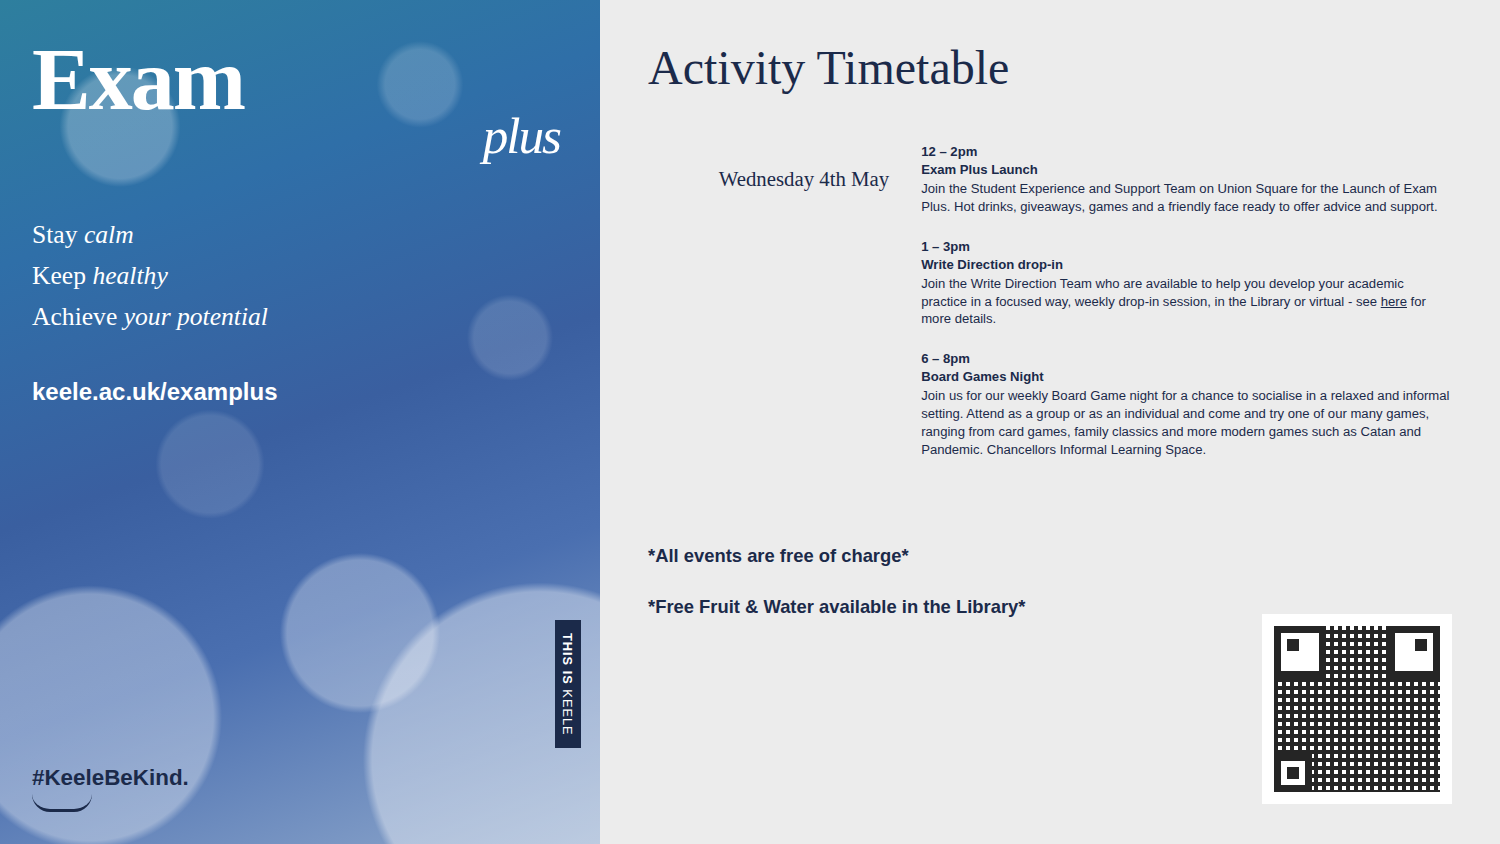Examplus
Stay calm
Keep healthy
Achieve your potential
keele.ac.uk/examplus
THIS IS KEELE
#KeeleBeKind.
Activity Timetable
Wednesday 4th May
12 – 2pm Exam Plus Launch
Join the Student Experience and Support Team on Union Square for the Launch of Exam Plus. Hot drinks, giveaways, games and a friendly face ready to offer advice and support.
1 – 3pm Write Direction drop-in
Join the Write Direction Team who are available to help you develop your academic practice in a focused way, weekly drop-in session, in the Library or virtual - see here for more details.
6 – 8pm Board Games Night
Join us for our weekly Board Game night for a chance to socialise in a relaxed and informal setting. Attend as a group or as an individual and come and try one of our many games, ranging from card games, family classics and more modern games such as Catan and Pandemic. Chancellors Informal Learning Space.
*All events are free of charge*
*Free Fruit & Water available in the Library*